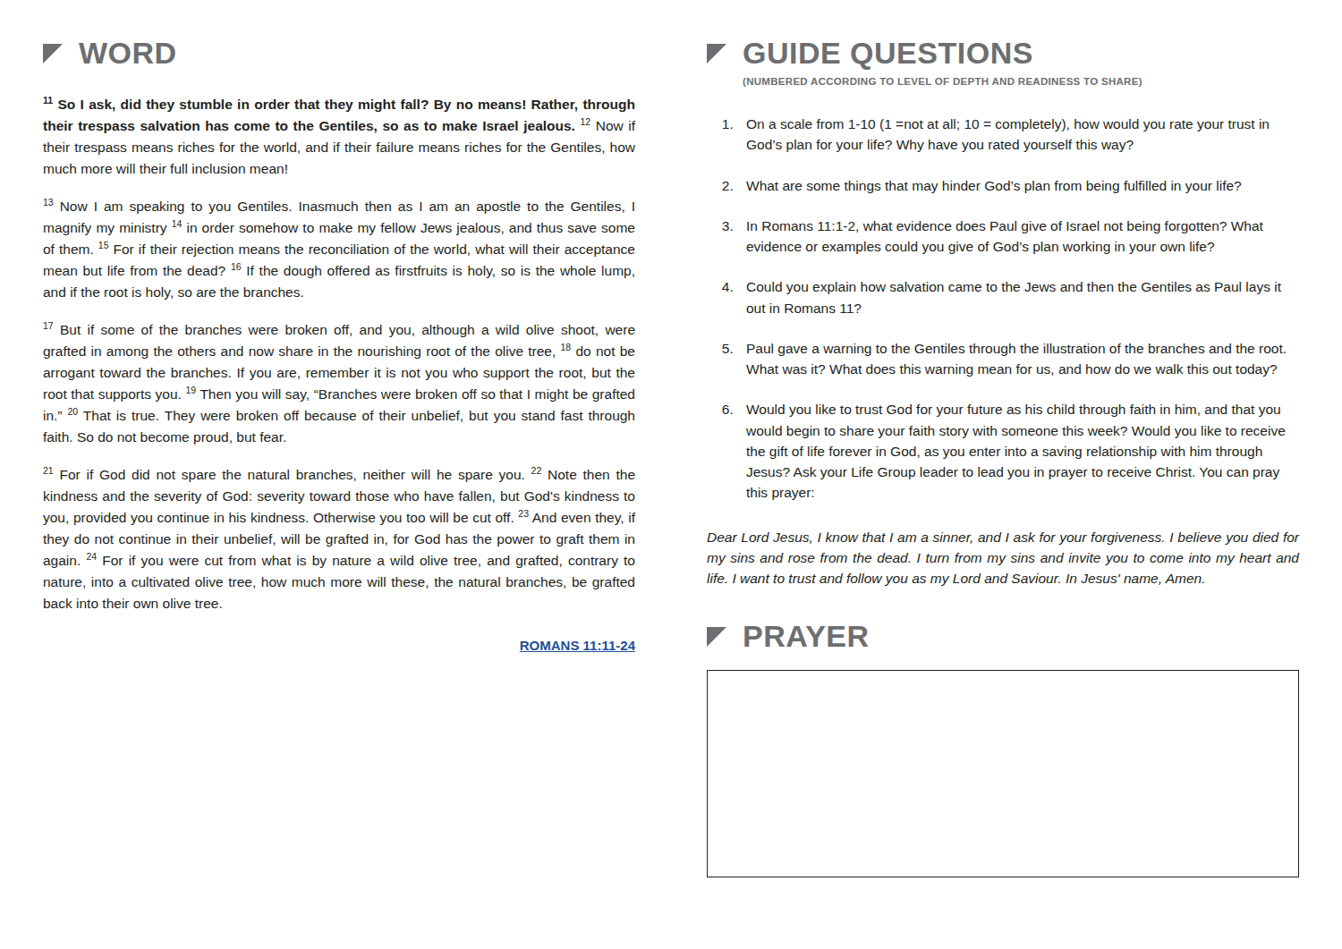Word
11 So I ask, did they stumble in order that they might fall? By no means! Rather, through their trespass salvation has come to the Gentiles, so as to make Israel jealous. 12 Now if their trespass means riches for the world, and if their failure means riches for the Gentiles, how much more will their full inclusion mean!
13 Now I am speaking to you Gentiles. Inasmuch then as I am an apostle to the Gentiles, I magnify my ministry 14 in order somehow to make my fellow Jews jealous, and thus save some of them. 15 For if their rejection means the reconciliation of the world, what will their acceptance mean but life from the dead? 16 If the dough offered as firstfruits is holy, so is the whole lump, and if the root is holy, so are the branches.
17 But if some of the branches were broken off, and you, although a wild olive shoot, were grafted in among the others and now share in the nourishing root of the olive tree, 18 do not be arrogant toward the branches. If you are, remember it is not you who support the root, but the root that supports you. 19 Then you will say, “Branches were broken off so that I might be grafted in.” 20 That is true. They were broken off because of their unbelief, but you stand fast through faith. So do not become proud, but fear.
21 For if God did not spare the natural branches, neither will he spare you. 22 Note then the kindness and the severity of God: severity toward those who have fallen, but God's kindness to you, provided you continue in his kindness. Otherwise you too will be cut off. 23 And even they, if they do not continue in their unbelief, will be grafted in, for God has the power to graft them in again. 24 For if you were cut from what is by nature a wild olive tree, and grafted, contrary to nature, into a cultivated olive tree, how much more will these, the natural branches, be grafted back into their own olive tree.
ROMANS 11:11-24
Guide Questions
(NUMBERED ACCORDING TO LEVEL OF DEPTH AND READINESS TO SHARE)
On a scale from 1-10 (1 =not at all; 10 = completely), how would you rate your trust in God’s plan for your life? Why have you rated yourself this way?
What are some things that may hinder God’s plan from being fulfilled in your life?
In Romans 11:1-2, what evidence does Paul give of Israel not being forgotten? What evidence or examples could you give of God’s plan working in your own life?
Could you explain how salvation came to the Jews and then the Gentiles as Paul lays it out in Romans 11?
Paul gave a warning to the Gentiles through the illustration of the branches and the root. What was it? What does this warning mean for us, and how do we walk this out today?
Would you like to trust God for your future as his child through faith in him, and that you would begin to share your faith story with someone this week? Would you like to receive the gift of life forever in God, as you enter into a saving relationship with him through Jesus? Ask your Life Group leader to lead you in prayer to receive Christ. You can pray this prayer:
Dear Lord Jesus, I know that I am a sinner, and I ask for your forgiveness. I believe you died for my sins and rose from the dead. I turn from my sins and invite you to come into my heart and life. I want to trust and follow you as my Lord and Saviour. In Jesus' name, Amen.
Prayer